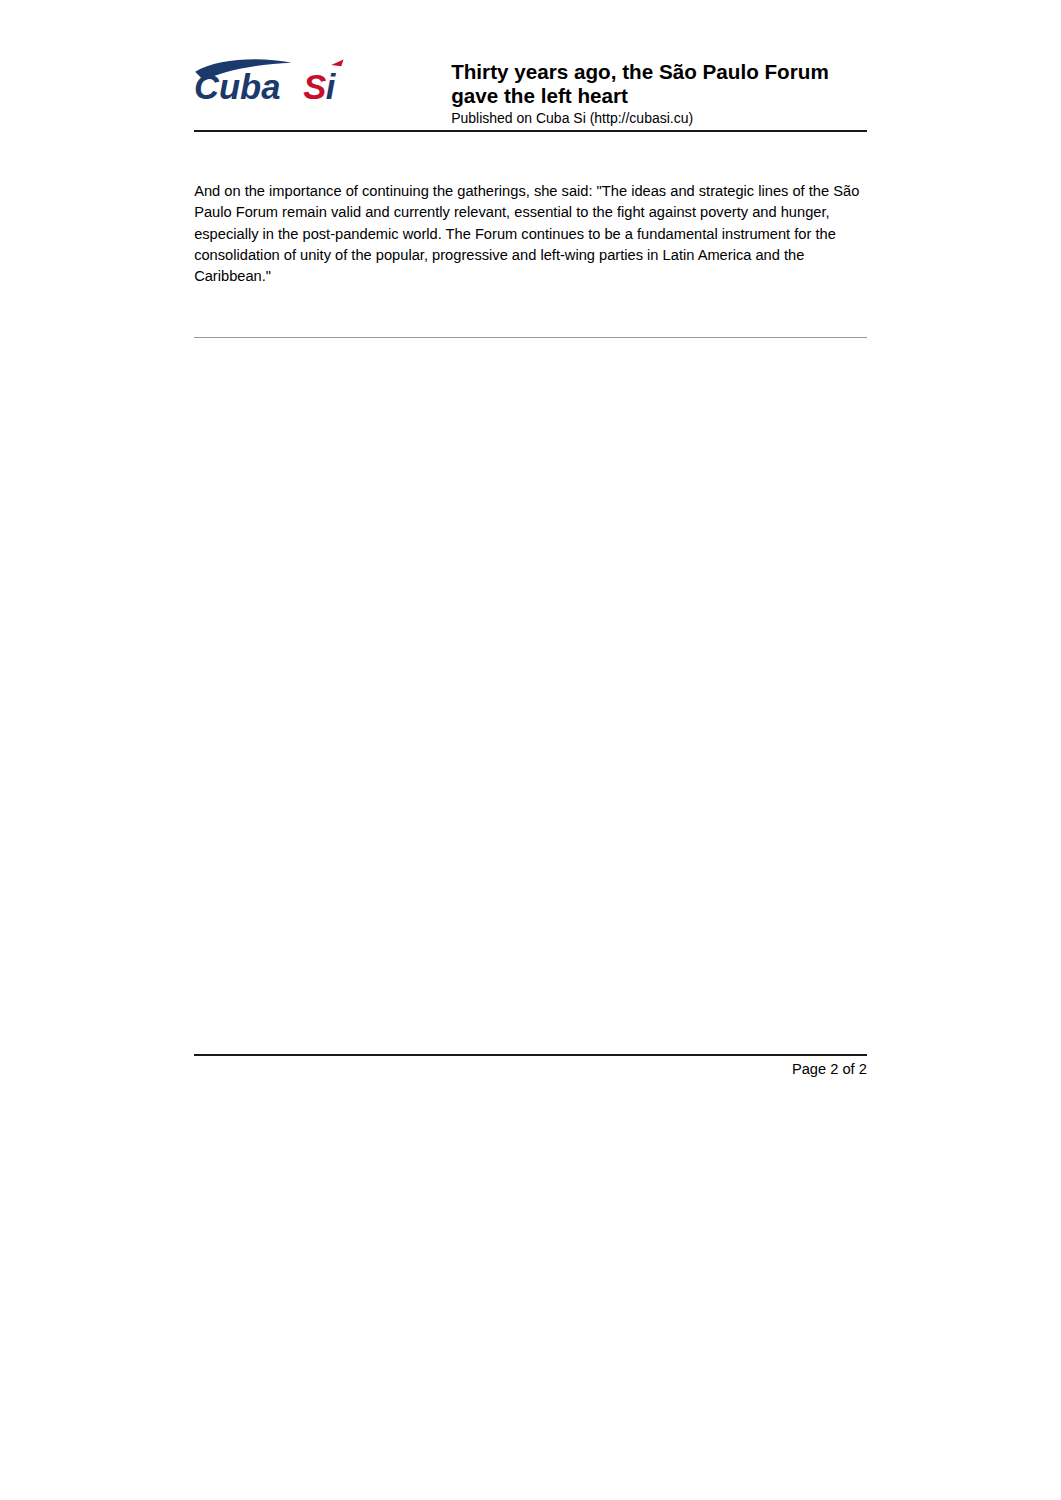Cuba S i
Thirty years ago, the São Paulo Forum gave the left heart
Published on Cuba Si (http://cubasi.cu)
And on the importance of continuing the gatherings, she said: "The ideas and strategic lines of the São Paulo Forum remain valid and currently relevant, essential to the fight against poverty and hunger, especially in the post-pandemic world. The Forum continues to be a fundamental instrument for the consolidation of unity of the popular, progressive and left-wing parties in Latin America and the Caribbean."
Page 2 of 2